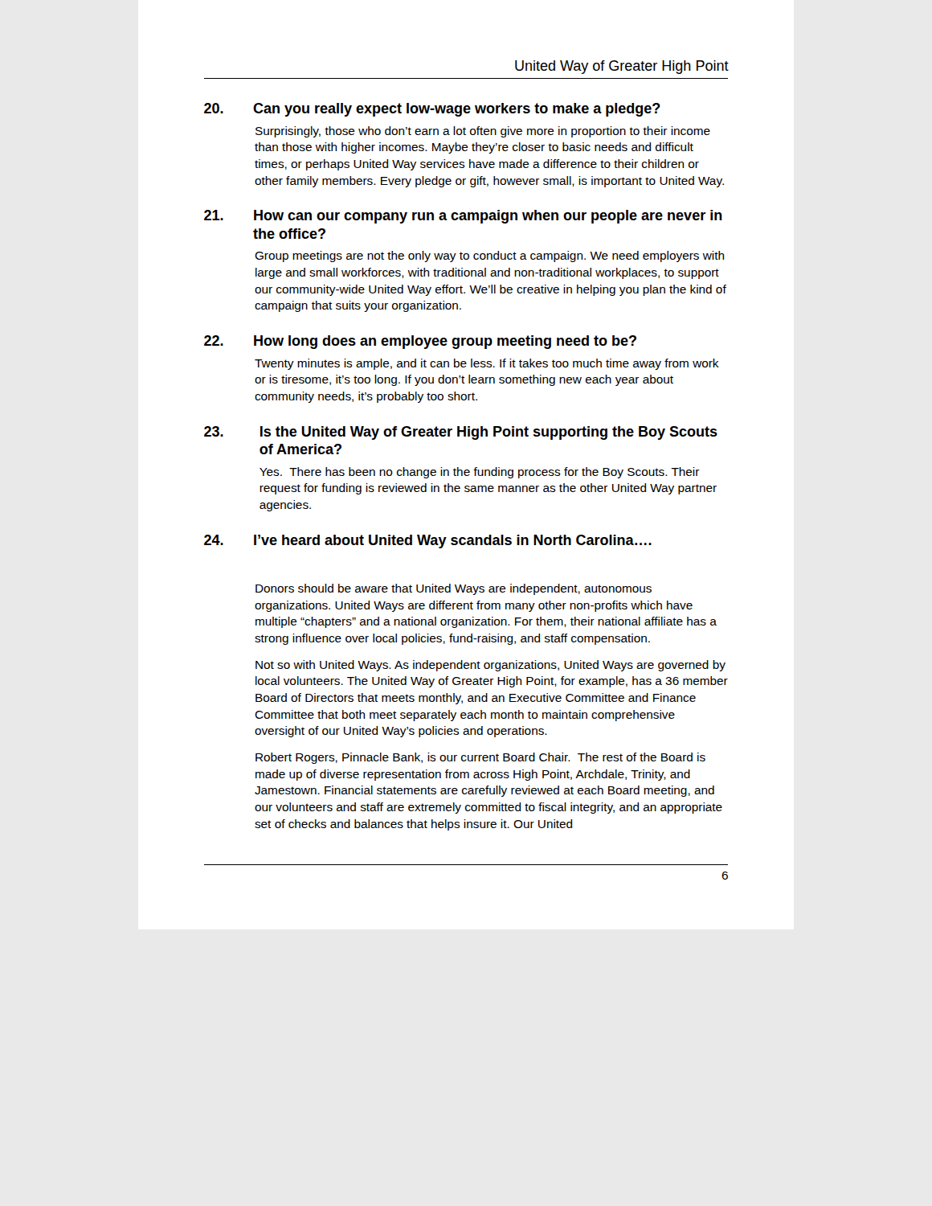United Way of Greater High Point
20.
Can you really expect low-wage workers to make a pledge?
Surprisingly, those who don’t earn a lot often give more in proportion to their income than those with higher incomes. Maybe they’re closer to basic needs and difficult times, or perhaps United Way services have made a difference to their children or other family members. Every pledge or gift, however small, is important to United Way.
21.
How can our company run a campaign when our people are never in the office?
Group meetings are not the only way to conduct a campaign. We need employers with large and small workforces, with traditional and non-traditional workplaces, to support our community-wide United Way effort. We’ll be creative in helping you plan the kind of campaign that suits your organization.
22.
How long does an employee group meeting need to be?
Twenty minutes is ample, and it can be less. If it takes too much time away from work or is tiresome, it’s too long. If you don’t learn something new each year about community needs, it’s probably too short.
23.
Is the United Way of Greater High Point supporting the Boy Scouts of America?
Yes. There has been no change in the funding process for the Boy Scouts. Their request for funding is reviewed in the same manner as the other United Way partner agencies.
24.
I’ve heard about United Way scandals in North Carolina….
Donors should be aware that United Ways are independent, autonomous organizations. United Ways are different from many other non-profits which have multiple “chapters” and a national organization. For them, their national affiliate has a strong influence over local policies, fund-raising, and staff compensation.
Not so with United Ways. As independent organizations, United Ways are governed by local volunteers. The United Way of Greater High Point, for example, has a 36 member Board of Directors that meets monthly, and an Executive Committee and Finance Committee that both meet separately each month to maintain comprehensive oversight of our United Way’s policies and operations.
Robert Rogers, Pinnacle Bank, is our current Board Chair. The rest of the Board is made up of diverse representation from across High Point, Archdale, Trinity, and Jamestown. Financial statements are carefully reviewed at each Board meeting, and our volunteers and staff are extremely committed to fiscal integrity, and an appropriate set of checks and balances that helps insure it. Our United
6